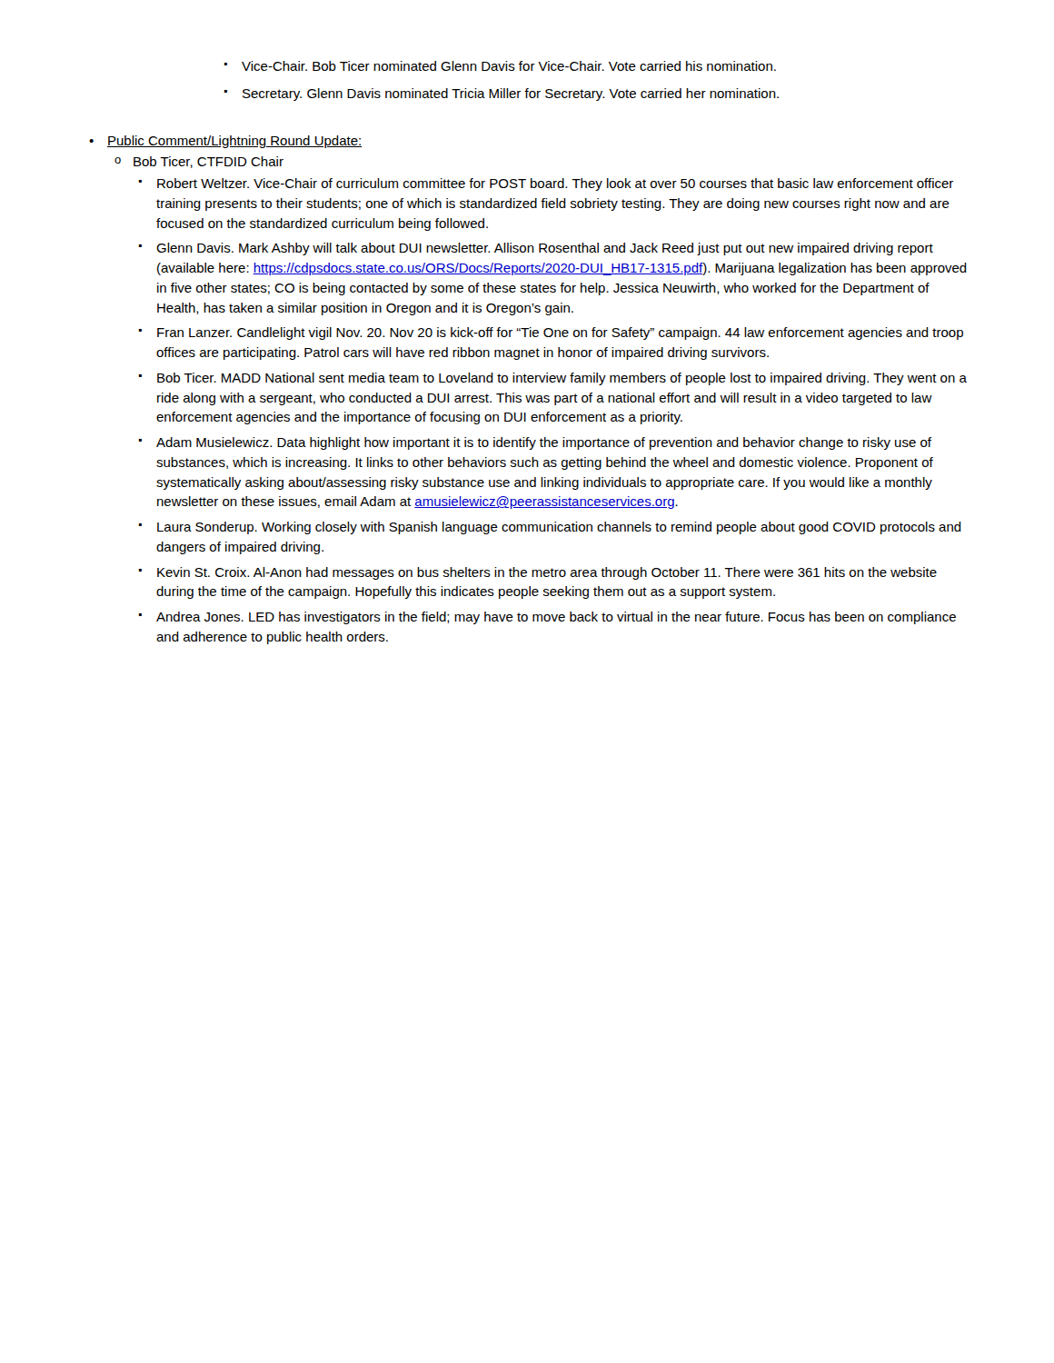Vice-Chair. Bob Ticer nominated Glenn Davis for Vice-Chair. Vote carried his nomination.
Secretary. Glenn Davis nominated Tricia Miller for Secretary. Vote carried her nomination.
Public Comment/Lightning Round Update:
Bob Ticer, CTFDID Chair
Robert Weltzer. Vice-Chair of curriculum committee for POST board. They look at over 50 courses that basic law enforcement officer training presents to their students; one of which is standardized field sobriety testing. They are doing new courses right now and are focused on the standardized curriculum being followed.
Glenn Davis. Mark Ashby will talk about DUI newsletter. Allison Rosenthal and Jack Reed just put out new impaired driving report (available here: https://cdpsdocs.state.co.us/ORS/Docs/Reports/2020-DUI_HB17-1315.pdf). Marijuana legalization has been approved in five other states; CO is being contacted by some of these states for help. Jessica Neuwirth, who worked for the Department of Health, has taken a similar position in Oregon and it is Oregon’s gain.
Fran Lanzer. Candlelight vigil Nov. 20. Nov 20 is kick-off for “Tie One on for Safety” campaign. 44 law enforcement agencies and troop offices are participating. Patrol cars will have red ribbon magnet in honor of impaired driving survivors.
Bob Ticer. MADD National sent media team to Loveland to interview family members of people lost to impaired driving. They went on a ride along with a sergeant, who conducted a DUI arrest. This was part of a national effort and will result in a video targeted to law enforcement agencies and the importance of focusing on DUI enforcement as a priority.
Adam Musielewicz. Data highlight how important it is to identify the importance of prevention and behavior change to risky use of substances, which is increasing. It links to other behaviors such as getting behind the wheel and domestic violence. Proponent of systematically asking about/assessing risky substance use and linking individuals to appropriate care. If you would like a monthly newsletter on these issues, email Adam at amusielewicz@peerassistanceservices.org.
Laura Sonderup. Working closely with Spanish language communication channels to remind people about good COVID protocols and dangers of impaired driving.
Kevin St. Croix. Al-Anon had messages on bus shelters in the metro area through October 11. There were 361 hits on the website during the time of the campaign. Hopefully this indicates people seeking them out as a support system.
Andrea Jones. LED has investigators in the field; may have to move back to virtual in the near future. Focus has been on compliance and adherence to public health orders.